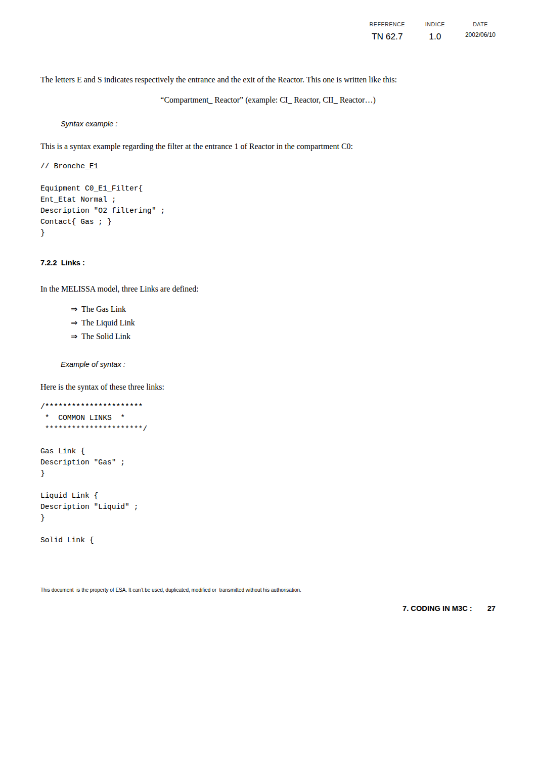REFERENCE
TN 62.7
INDICE
1.0
DATE
2002/06/10
The letters E and S indicates respectively the entrance and the exit of the Reactor. This one is written like this:
“Compartment_ Reactor” (example: CI_ Reactor, CII_ Reactor…)
Syntax example :
This is a syntax example regarding the filter at the entrance 1 of Reactor in the compartment C0:
// Bronche_E1

Equipment C0_E1_Filter{
Ent_Etat Normal ;
Description "O2 filtering" ;
Contact{ Gas ; }
}
7.2.2 Links :
In the MELISSA model, three Links are defined:
The Gas Link
The Liquid Link
The Solid Link
Example of syntax :
Here is the syntax of these three links:
/**********************
 *  COMMON LINKS  *
 **********************/

Gas Link {
Description "Gas" ;
}

Liquid Link {
Description "Liquid" ;
}

Solid Link {
This document is the property of ESA. It can’t be used, duplicated, modified or transmitted without his authorisation.
7. CODING IN M3C :27